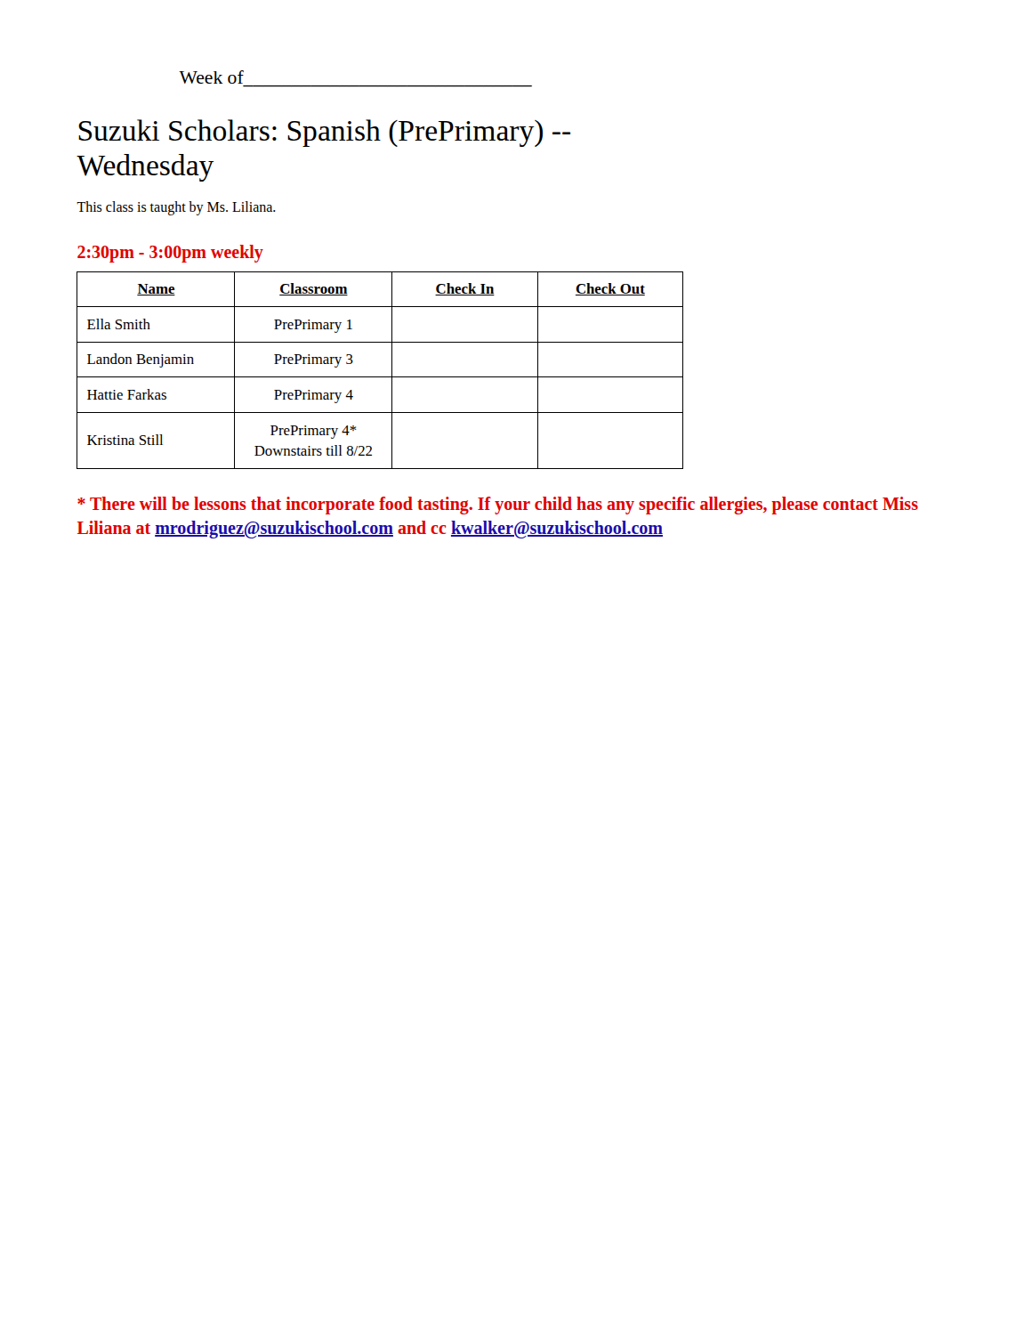Week of______________________________
Suzuki Scholars: Spanish (PrePrimary) --
Wednesday
This class is taught by Ms. Liliana.
2:30pm - 3:00pm weekly
| Name | Classroom | Check In | Check Out |
| --- | --- | --- | --- |
| Ella Smith | PrePrimary 1 | | |
| Landon Benjamin | PrePrimary 3 | | |
| Hattie Farkas | PrePrimary 4 | | |
| Kristina Still | PrePrimary 4* Downstairs till 8/22 | | |
* There will be lessons that incorporate food tasting. If your child has any specific allergies, please contact Miss Liliana at mrodriguez@suzukischool.com and cc kwalker@suzukischool.com